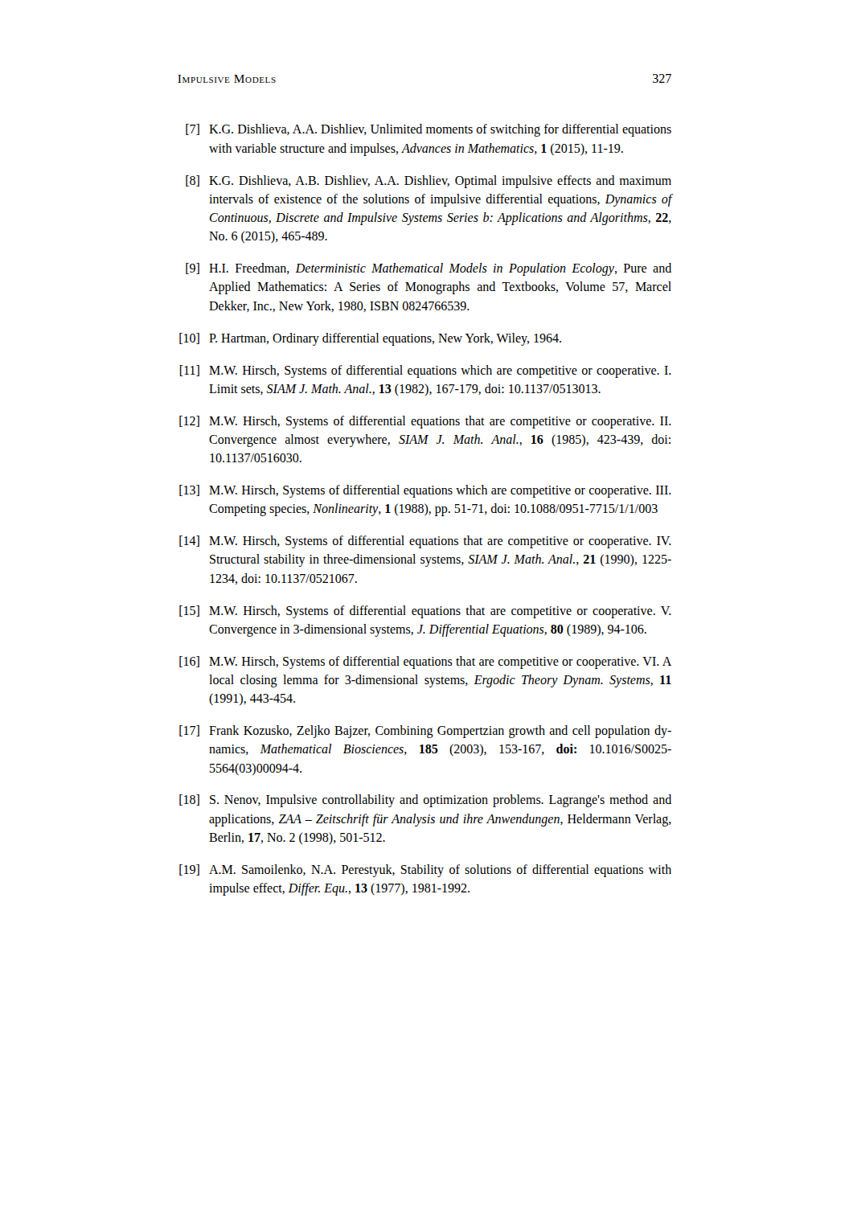Impulsive Models 327
[7] K.G. Dishlieva, A.A. Dishliev, Unlimited moments of switching for differential equations with variable structure and impulses, Advances in Mathematics, 1 (2015), 11-19.
[8] K.G. Dishlieva, A.B. Dishliev, A.A. Dishliev, Optimal impulsive effects and maximum intervals of existence of the solutions of impulsive differential equations, Dynamics of Continuous, Discrete and Impulsive Systems Series b: Applications and Algorithms, 22, No. 6 (2015), 465-489.
[9] H.I. Freedman, Deterministic Mathematical Models in Population Ecology, Pure and Applied Mathematics: A Series of Monographs and Textbooks, Volume 57, Marcel Dekker, Inc., New York, 1980, ISBN 0824766539.
[10] P. Hartman, Ordinary differential equations, New York, Wiley, 1964.
[11] M.W. Hirsch, Systems of differential equations which are competitive or cooperative. I. Limit sets, SIAM J. Math. Anal., 13 (1982), 167-179, doi: 10.1137/0513013.
[12] M.W. Hirsch, Systems of differential equations that are competitive or cooperative. II. Convergence almost everywhere, SIAM J. Math. Anal., 16 (1985), 423-439, doi: 10.1137/0516030.
[13] M.W. Hirsch, Systems of differential equations which are competitive or cooperative. III. Competing species, Nonlinearity, 1 (1988), pp. 51-71, doi: 10.1088/0951-7715/1/1/003
[14] M.W. Hirsch, Systems of differential equations that are competitive or cooperative. IV. Structural stability in three-dimensional systems, SIAM J. Math. Anal., 21 (1990), 1225-1234, doi: 10.1137/0521067.
[15] M.W. Hirsch, Systems of differential equations that are competitive or cooperative. V. Convergence in 3-dimensional systems, J. Differential Equations, 80 (1989), 94-106.
[16] M.W. Hirsch, Systems of differential equations that are competitive or cooperative. VI. A local closing lemma for 3-dimensional systems, Ergodic Theory Dynam. Systems, 11 (1991), 443-454.
[17] Frank Kozusko, Zeljko Bajzer, Combining Gompertzian growth and cell population dynamics, Mathematical Biosciences, 185 (2003), 153-167, doi: 10.1016/S0025-5564(03)00094-4.
[18] S. Nenov, Impulsive controllability and optimization problems. Lagrange's method and applications, ZAA – Zeitschrift für Analysis und ihre Anwendungen, Heldermann Verlag, Berlin, 17, No. 2 (1998), 501-512.
[19] A.M. Samoilenko, N.A. Perestyuk, Stability of solutions of differential equations with impulse effect, Differ. Equ., 13 (1977), 1981-1992.